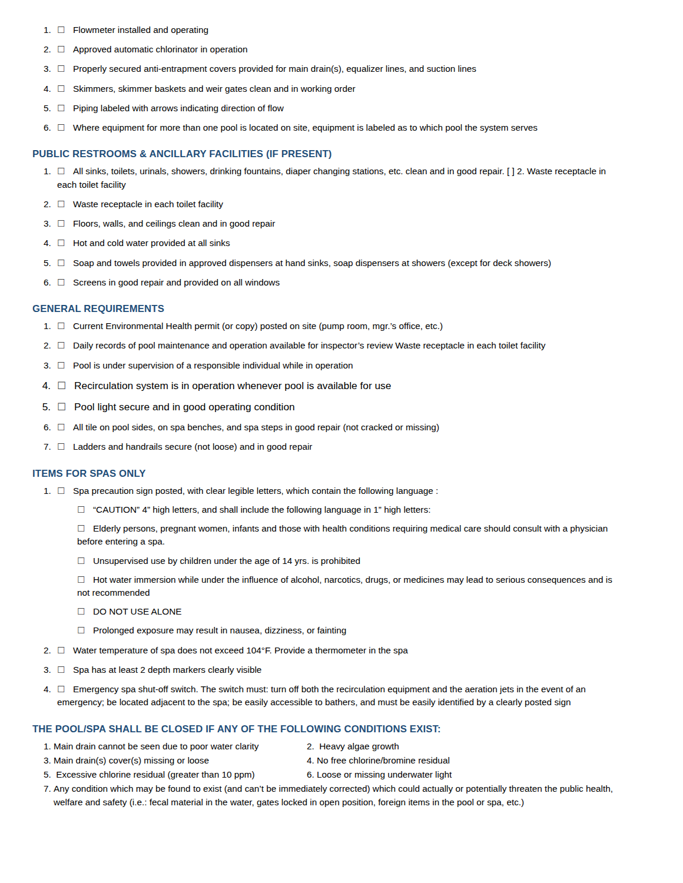Flowmeter installed and operating
Approved automatic chlorinator in operation
Properly secured anti-entrapment covers provided for main drain(s), equalizer lines, and suction lines
Skimmers, skimmer baskets and weir gates clean and in working order
Piping labeled with arrows indicating direction of flow
Where equipment for more than one pool is located on site, equipment is labeled as to which pool the system serves
Public Restrooms & Ancillary Facilities (If Present)
All sinks, toilets, urinals, showers, drinking fountains, diaper changing stations, etc. clean and in good repair. [ ] 2. Waste receptacle in each toilet facility
Waste receptacle in each toilet facility
Floors, walls, and ceilings clean and in good repair
Hot and cold water provided at all sinks
Soap and towels provided in approved dispensers at hand sinks, soap dispensers at showers (except for deck showers)
Screens in good repair and provided on all windows
General Requirements
Current Environmental Health permit (or copy) posted on site (pump room, mgr.’s office, etc.)
Daily records of pool maintenance and operation available for inspector’s review Waste receptacle in each toilet facility
Pool is under supervision of a responsible individual while in operation
Recirculation system is in operation whenever pool is available for use
Pool light secure and in good operating condition
All tile on pool sides, on spa benches, and spa steps in good repair (not cracked or missing)
Ladders and handrails secure (not loose) and in good repair
Items For Spas Only
Spa precaution sign posted, with clear legible letters, which contain the following language :
“CAUTION” 4” high letters, and shall include the following language in 1” high letters:
Elderly persons, pregnant women, infants and those with health conditions requiring medical care should consult with a physician before entering a spa.
Unsupervised use by children under the age of 14 yrs. is prohibited
Hot water immersion while under the influence of alcohol, narcotics, drugs, or medicines may lead to serious consequences and is not recommended
DO NOT USE ALONE
Prolonged exposure may result in nausea, dizziness, or fainting
Water temperature of spa does not exceed 104°F. Provide a thermometer in the spa
Spa has at least 2 depth markers clearly visible
Emergency spa shut-off switch. The switch must: turn off both the recirculation equipment and the aeration jets in the event of an emergency; be located adjacent to the spa; be easily accessible to bathers, and must be easily identified by a clearly posted sign
The Pool/Spa Shall Be Closed If Any Of The Following Conditions Exist:
Main drain cannot be seen due to poor water clarity2. Heavy algae growth
Main drain(s) cover(s) missing or loose4. No free chlorine/bromine residual
Excessive chlorine residual (greater than 10 ppm) 6. Loose or missing underwater light
Any condition which may be found to exist (and can’t be immediately corrected) which could actually or potentially threaten the public health, welfare and safety (i.e.: fecal material in the water, gates locked in open position, foreign items in the pool or spa, etc.)